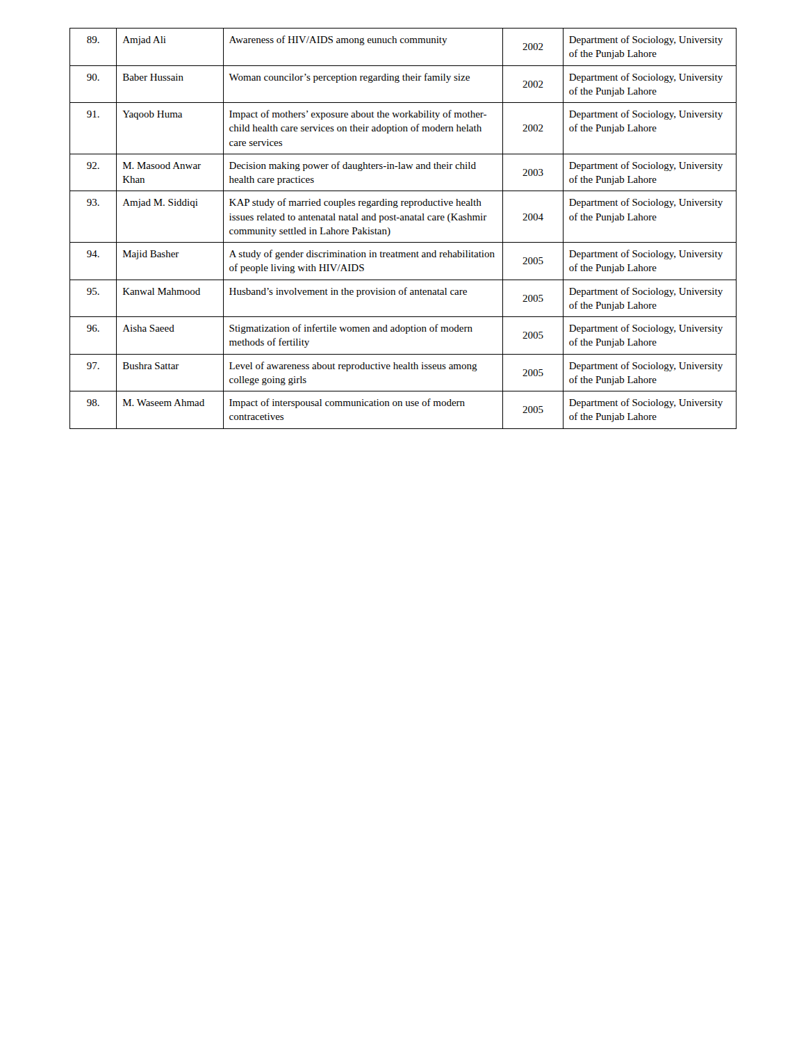| 89. | Amjad Ali | Awareness of HIV/AIDS among eunuch community | 2002 | Department of Sociology, University of the Punjab Lahore |
| 90. | Baber Hussain | Woman councilor’s perception regarding their family size | 2002 | Department of Sociology, University of the Punjab Lahore |
| 91. | Yaqoob Huma | Impact of mothers’ exposure about the workability of mother-child health care services on their adoption of modern helath care services | 2002 | Department of Sociology, University of the Punjab Lahore |
| 92. | M. Masood Anwar Khan | Decision making power of daughters-in-law and their child health care practices | 2003 | Department of Sociology, University of the Punjab Lahore |
| 93. | Amjad M. Siddiqi | KAP study of married couples regarding reproductive health issues related to antenatal natal and post-anatal care (Kashmir community settled in Lahore Pakistan) | 2004 | Department of Sociology, University of the Punjab Lahore |
| 94. | Majid Basher | A study of gender discrimination in treatment and rehabilitation of people living with HIV/AIDS | 2005 | Department of Sociology, University of the Punjab Lahore |
| 95. | Kanwal Mahmood | Husband’s involvement in the provision of antenatal care | 2005 | Department of Sociology, University of the Punjab Lahore |
| 96. | Aisha Saeed | Stigmatization of infertile women and adoption of modern methods of fertility | 2005 | Department of Sociology, University of the Punjab Lahore |
| 97. | Bushra Sattar | Level of awareness about reproductive health isseus among college going girls | 2005 | Department of Sociology, University of the Punjab Lahore |
| 98. | M. Waseem Ahmad | Impact of interspousal communication on use of modern contracetives | 2005 | Department of Sociology, University of the Punjab Lahore |